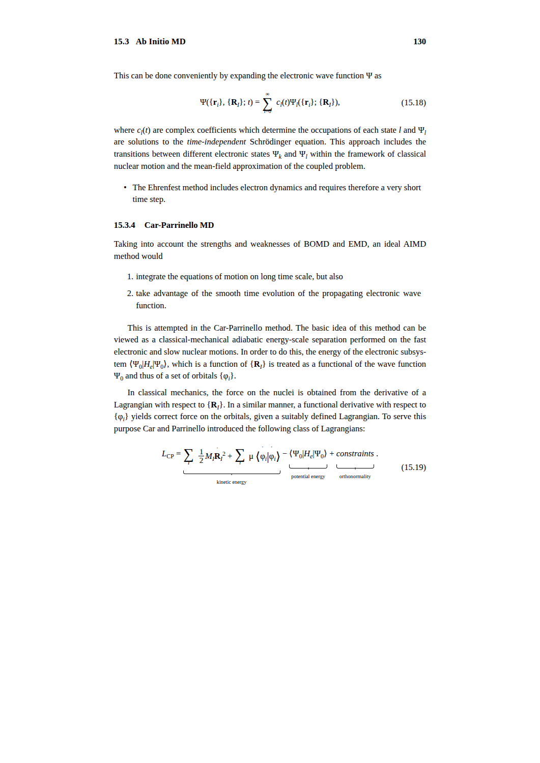15.3 Ab Initio MD 130
This can be done conveniently by expanding the electronic wave function Ψ as
Ψ({ri}, {RI}; t) = ∞∑l=0 cl(t)Ψl({ri}; {RI}),
(15.18)
where cl(t) are complex coefficients which determine the occupations of each state l and Ψl are solutions to the time-independent Schrödinger equation. This approach includes the transitions between different electronic states Ψk and Ψl within the framework of classical nuclear motion and the mean-field approximation of the coupled problem.
The Ehrenfest method includes electron dynamics and requires therefore a very short time step.
15.3.4 Car-Parrinello MD
Taking into account the strengths and weaknesses of BOMD and EMD, an ideal AIMD method would
integrate the equations of motion on long time scale, but also
take advantage of the smooth time evolution of the propagating electronic wave function.
This is attempted in the Car-Parrinello method. The basic idea of this method can be viewed as a classical-mechanical adiabatic energy-scale separation performed on the fast electronic and slow nuclear motions. In order to do this, the energy of the electronic subsystem ⟨Ψ0|He|Ψ0⟩, which is a function of {RI} is treated as a functional of the wave function Ψ0 and thus of a set of orbitals {φi}.
In classical mechanics, the force on the nuclei is obtained from the derivative of a Lagrangian with respect to {RI}. In a similar manner, a functional derivative with respect to {φi} yields correct force on the orbitals, given a suitably defined Lagrangian. To serve this purpose Car and Parrinello introduced the following class of Lagrangians:
LCP = ∑I 12 MİRI2 + ∑i μ ⟨̇φi|̇φi⟩ kinetic energy − ⟨Ψ0|He|Ψ0⟩ potential energy + constraints orthonormality .
(15.19)